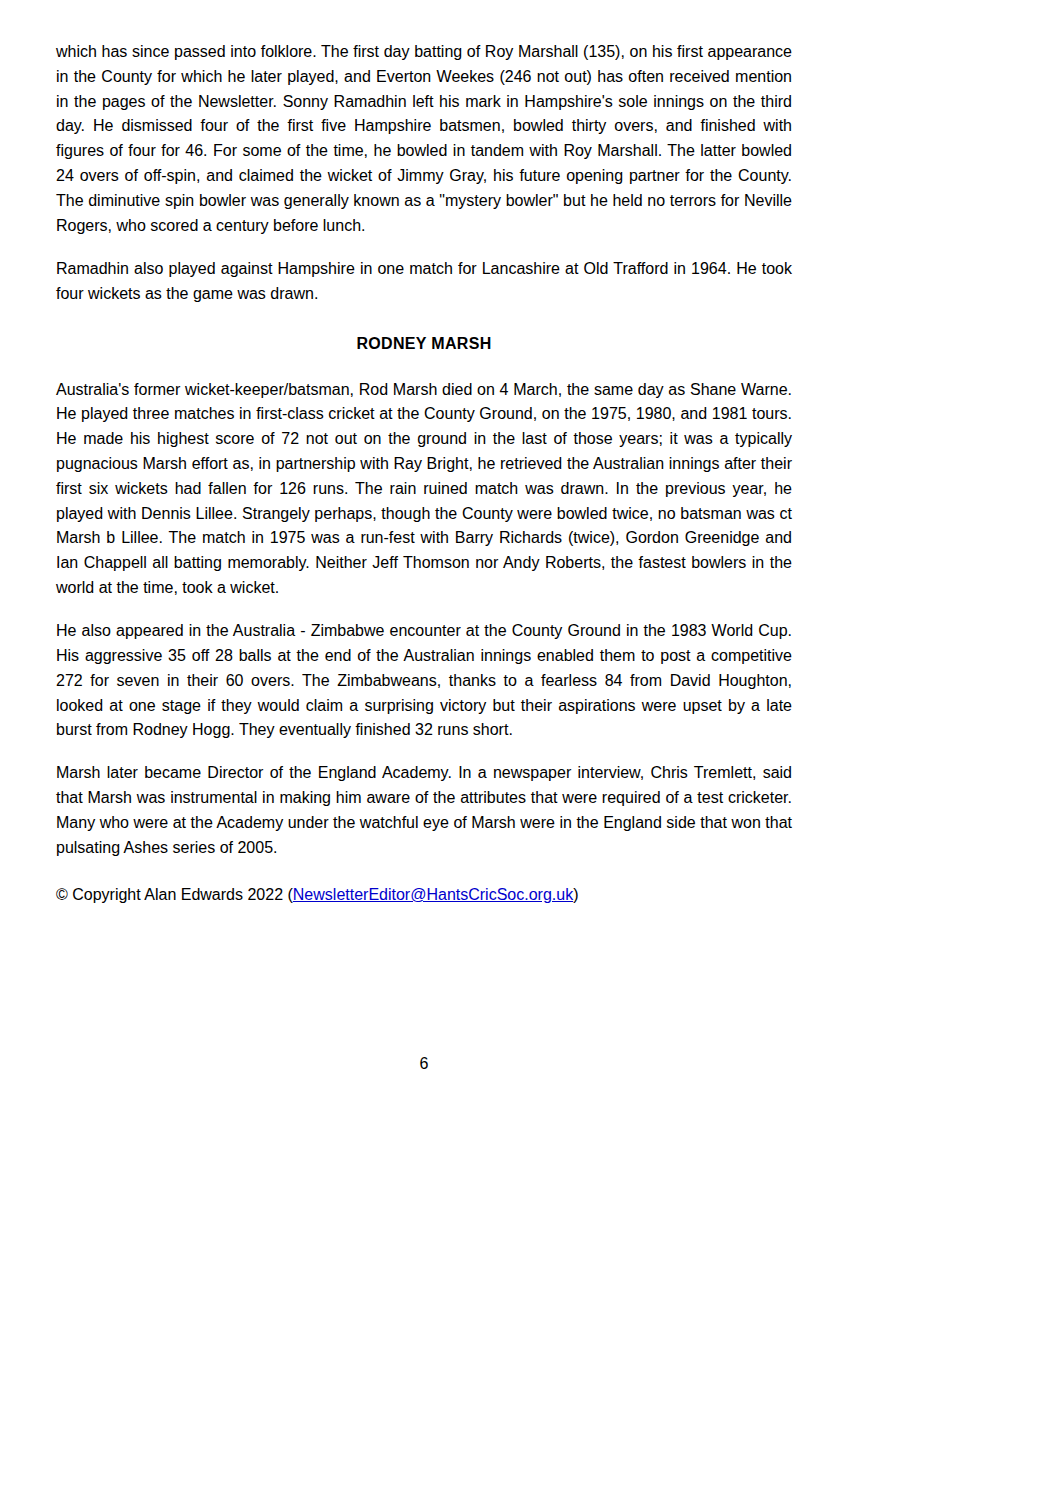which has since passed into folklore. The first day batting of Roy Marshall (135), on his first appearance in the County for which he later played, and Everton Weekes (246 not out) has often received mention in the pages of the Newsletter. Sonny Ramadhin left his mark in Hampshire's sole innings on the third day. He dismissed four of the first five Hampshire batsmen, bowled thirty overs, and finished with figures of four for 46. For some of the time, he bowled in tandem with Roy Marshall. The latter bowled 24 overs of off-spin, and claimed the wicket of Jimmy Gray, his future opening partner for the County. The diminutive spin bowler was generally known as a "mystery bowler" but he held no terrors for Neville Rogers, who scored a century before lunch.
Ramadhin also played against Hampshire in one match for Lancashire at Old Trafford in 1964. He took four wickets as the game was drawn.
RODNEY MARSH
Australia's former wicket-keeper/batsman, Rod Marsh died on 4 March, the same day as Shane Warne. He played three matches in first-class cricket at the County Ground, on the 1975, 1980, and 1981 tours. He made his highest score of 72 not out on the ground in the last of those years; it was a typically pugnacious Marsh effort as, in partnership with Ray Bright, he retrieved the Australian innings after their first six wickets had fallen for 126 runs. The rain ruined match was drawn. In the previous year, he played with Dennis Lillee. Strangely perhaps, though the County were bowled twice, no batsman was ct Marsh b Lillee. The match in 1975 was a run-fest with Barry Richards (twice), Gordon Greenidge and Ian Chappell all batting memorably. Neither Jeff Thomson nor Andy Roberts, the fastest bowlers in the world at the time, took a wicket.
He also appeared in the Australia - Zimbabwe encounter at the County Ground in the 1983 World Cup. His aggressive 35 off 28 balls at the end of the Australian innings enabled them to post a competitive 272 for seven in their 60 overs. The Zimbabweans, thanks to a fearless 84 from David Houghton, looked at one stage if they would claim a surprising victory but their aspirations were upset by a late burst from Rodney Hogg. They eventually finished 32 runs short.
Marsh later became Director of the England Academy. In a newspaper interview, Chris Tremlett, said that Marsh was instrumental in making him aware of the attributes that were required of a test cricketer. Many who were at the Academy under the watchful eye of Marsh were in the England side that won that pulsating Ashes series of 2005.
© Copyright Alan Edwards 2022 (NewsletterEditor@HantsCricSoc.org.uk)
6